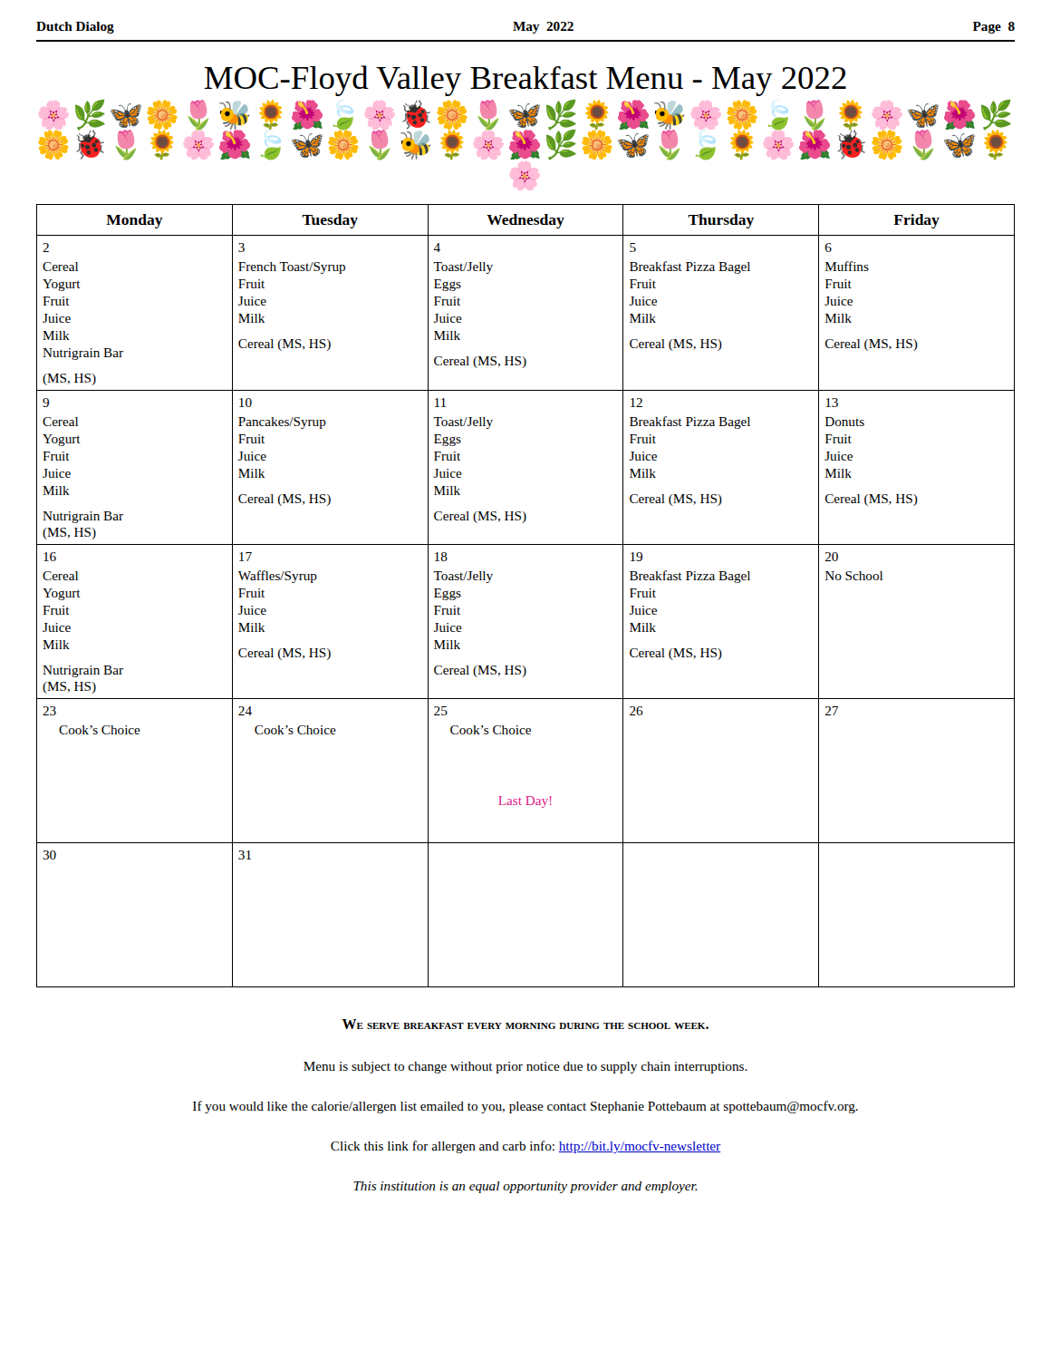Dutch Dialog
May 2022
Page 8
MOC-Floyd Valley Breakfast Menu - May 2022
🌸🌿🦋🌼🌷🐝🌻🌺🍃🌸🐞🌼🌷🦋🌿🌻🌺🐝🌸🌼🍃🌷🌻🌸🦋🌺🌿🌼🐞🌷🌻🌸🌺🍃🦋🌼🌷🐝🌻🌸🌺🌿🌼🦋🌷🍃🌻🌸🌺🐞🌼🌷🦋🌻🌸
| Monday | Tuesday | Wednesday | Thursday | Friday |
| --- | --- | --- | --- | --- |
| 2 Cereal Yogurt Fruit Juice Milk Nutrigrain Bar (MS, HS) | 3 French Toast/Syrup Fruit Juice Milk Cereal (MS, HS) | 4 Toast/Jelly Eggs Fruit Juice Milk Cereal (MS, HS) | 5 Breakfast Pizza Bagel Fruit Juice Milk Cereal (MS, HS) | 6 Muffins Fruit Juice Milk Cereal (MS, HS) |
| 9 Cereal Yogurt Fruit Juice Milk Nutrigrain Bar (MS, HS) | 10 Pancakes/Syrup Fruit Juice Milk Cereal (MS, HS) | 11 Toast/Jelly Eggs Fruit Juice Milk Cereal (MS, HS) | 12 Breakfast Pizza Bagel Fruit Juice Milk Cereal (MS, HS) | 13 Donuts Fruit Juice Milk Cereal (MS, HS) |
| 16 Cereal Yogurt Fruit Juice Milk Nutrigrain Bar (MS, HS) | 17 Waffles/Syrup Fruit Juice Milk Cereal (MS, HS) | 18 Toast/Jelly Eggs Fruit Juice Milk Cereal (MS, HS) | 19 Breakfast Pizza Bagel Fruit Juice Milk Cereal (MS, HS) | 20 No School |
| 23 Cook’s Choice | 24 Cook’s Choice | 25 Cook’s Choice Last Day! | 26 | 27 |
| 30 | 31 | | | |
We serve breakfast every morning during the school week.
Menu is subject to change without prior notice due to supply chain interruptions.
If you would like the calorie/allergen list emailed to you, please contact Stephanie Pottebaum at spottebaum@mocfv.org.
Click this link for allergen and carb info: http://bit.ly/mocfv-newsletter
This institution is an equal opportunity provider and employer.